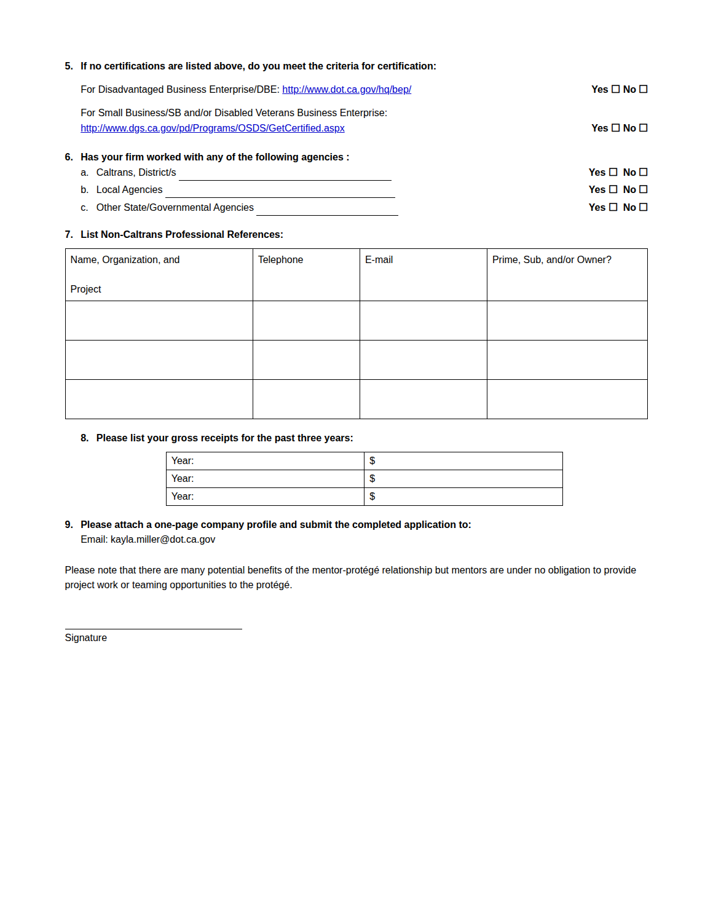5. If no certifications are listed above, do you meet the criteria for certification:
For Disadvantaged Business Enterprise/DBE: http://www.dot.ca.gov/hq/bep/ Yes ☐ No ☐
For Small Business/SB and/or Disabled Veterans Business Enterprise:
http://www.dgs.ca.gov/pd/Programs/OSDS/GetCertified.aspx Yes ☐ No ☐
6. Has your firm worked with any of the following agencies :
a. Caltrans, District/s Yes ☐ No ☐
b. Local Agencies Yes ☐ No ☐
c. Other State/Governmental Agencies Yes ☐ No ☐
7. List Non-Caltrans Professional References:
| Name, Organization, and Project | Telephone | E-mail | Prime, Sub, and/or Owner? |
| --- | --- | --- | --- |
8. Please list your gross receipts for the past three years:
| Year: | $ |
| Year: | $ |
| Year: | $ |
9. Please attach a one-page company profile and submit the completed application to:
Email: kayla.miller@dot.ca.gov
Please note that there are many potential benefits of the mentor-protégé relationship but mentors are under no obligation to provide project work or teaming opportunities to the protégé.
Signature